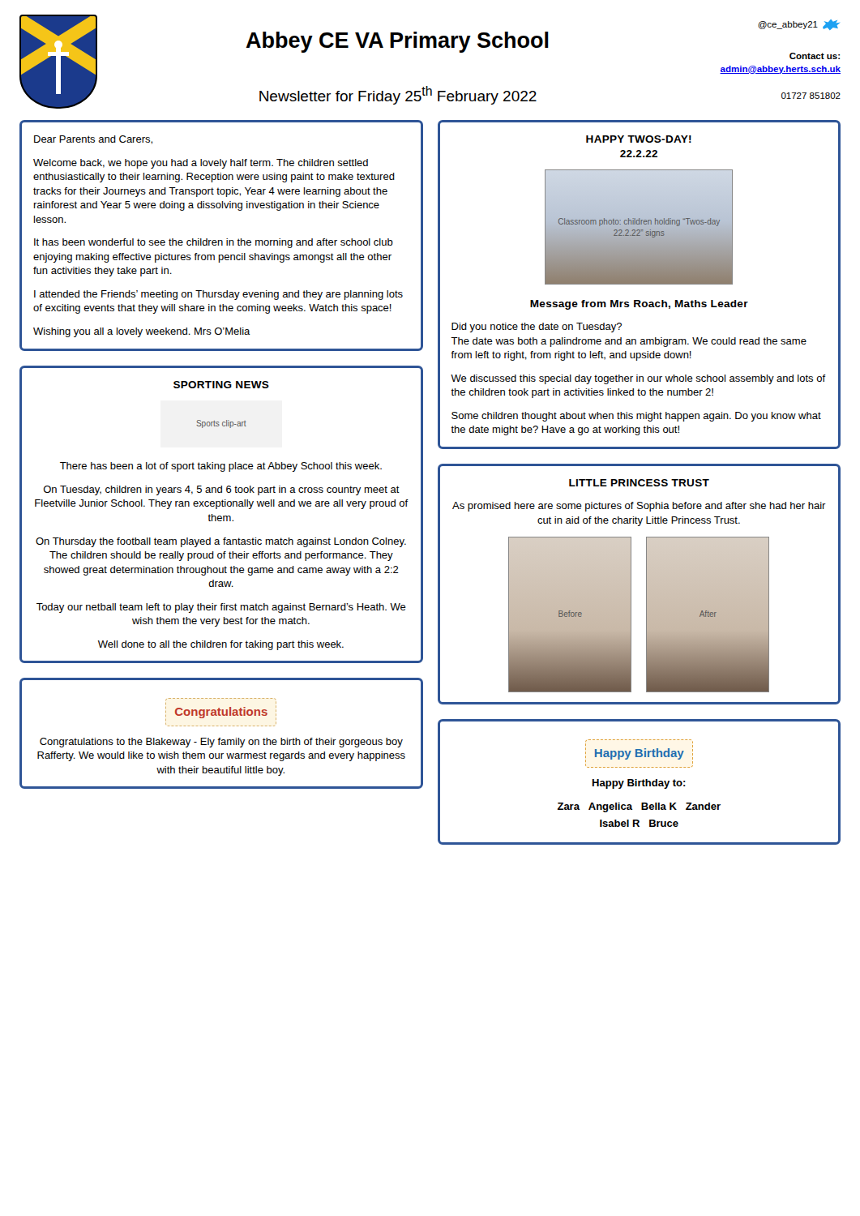Abbey CE VA Primary School
Newsletter for Friday 25th February 2022
@ce_abbey21
Contact us:
admin@abbey.herts.sch.uk
01727 851802
Dear Parents and Carers,
Welcome back, we hope you had a lovely half term. The children settled enthusiastically to their learning. Reception were using paint to make textured tracks for their Journeys and Transport topic, Year 4 were learning about the rainforest and Year 5 were doing a dissolving investigation in their Science lesson.
It has been wonderful to see the children in the morning and after school club enjoying making effective pictures from pencil shavings amongst all the other fun activities they take part in.
I attended the Friends’ meeting on Thursday evening and they are planning lots of exciting events that they will share in the coming weeks. Watch this space!
Wishing you all a lovely weekend. Mrs O’Melia
SPORTING NEWS
Sports clip-art
There has been a lot of sport taking place at Abbey School this week.
On Tuesday, children in years 4, 5 and 6 took part in a cross country meet at Fleetville Junior School. They ran exceptionally well and we are all very proud of them.
On Thursday the football team played a fantastic match against London Colney. The children should be really proud of their efforts and performance. They showed great determination throughout the game and came away with a 2:2 draw.
Today our netball team left to play their first match against Bernard’s Heath. We wish them the very best for the match.
Well done to all the children for taking part this week.
Congratulations
Congratulations to the Blakeway - Ely family on the birth of their gorgeous boy Rafferty. We would like to wish them our warmest regards and every happiness with their beautiful little boy.
HAPPY TWOS-DAY!22.2.22
Classroom photo: children holding “Twos-day 22.2.22” signs
Message from Mrs Roach, Maths Leader
Did you notice the date on Tuesday?
The date was both a palindrome and an ambigram. We could read the same from left to right, from right to left, and upside down!
We discussed this special day together in our whole school assembly and lots of the children took part in activities linked to the number 2!
Some children thought about when this might happen again. Do you know what the date might be? Have a go at working this out!
LITTLE PRINCESS TRUST
As promised here are some pictures of Sophia before and after she had her hair cut in aid of the charity Little Princess Trust.
Before
After
Happy Birthday
Happy Birthday to:
Zara Angelica Bella K Zander Isabel R Bruce